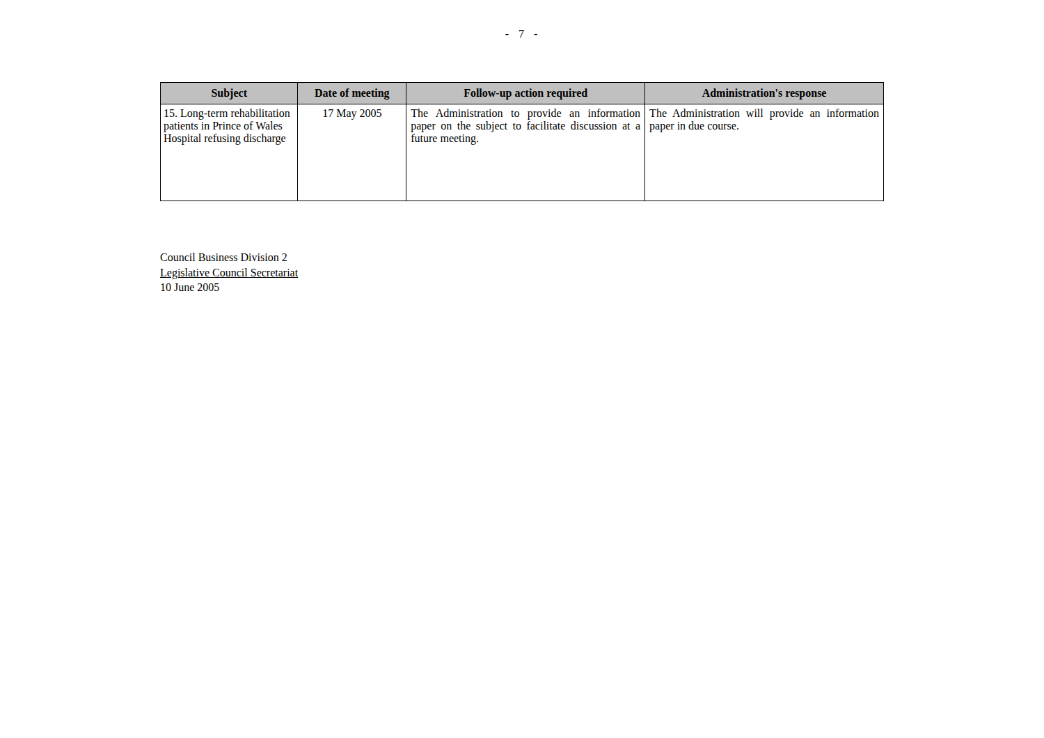- 7 -
| Subject | Date of meeting | Follow-up action required | Administration's response |
| --- | --- | --- | --- |
| 15. Long-term rehabilitation patients in Prince of Wales Hospital refusing discharge | 17 May 2005 | The Administration to provide an information paper on the subject to facilitate discussion at a future meeting. | The Administration will provide an information paper in due course. |
Council Business Division 2
Legislative Council Secretariat
10 June 2005